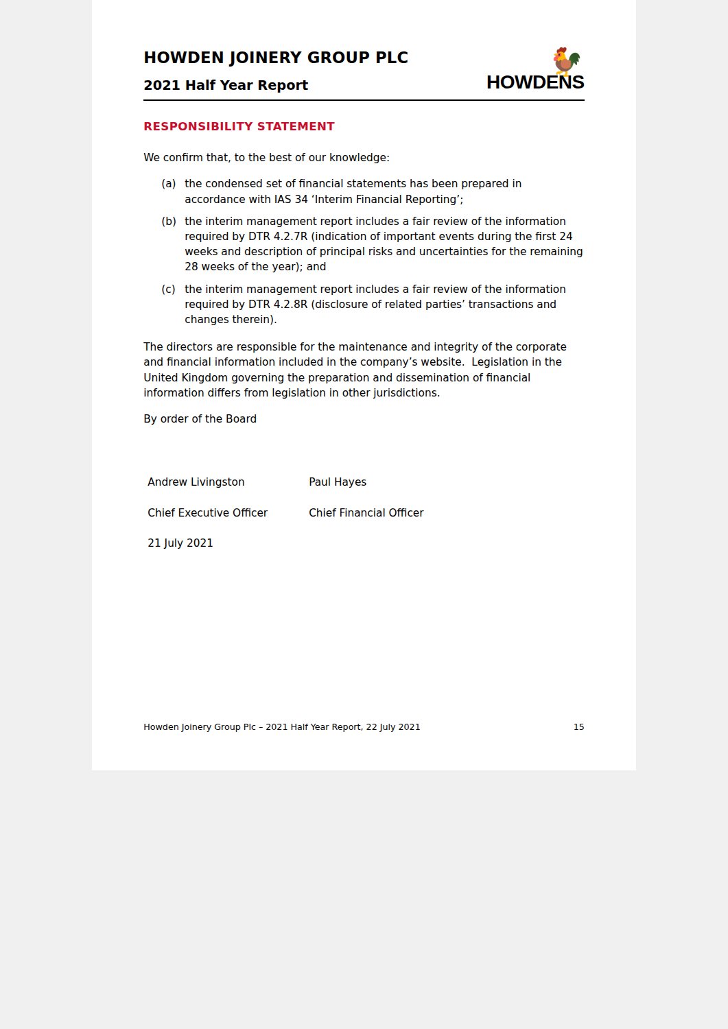HOWDEN JOINERY GROUP PLC
2021 Half Year Report
🐓 HOW DENS
RESPONSIBILITY STATEMENT
We confirm that, to the best of our knowledge:
(a) the condensed set of financial statements has been prepared in accordance with IAS 34 ‘Interim Financial Reporting’;
(b) the interim management report includes a fair review of the information required by DTR 4.2.7R (indication of important events during the first 24 weeks and description of principal risks and uncertainties for the remaining 28 weeks of the year); and
(c) the interim management report includes a fair review of the information required by DTR 4.2.8R (disclosure of related parties’ transactions and changes therein).
The directors are responsible for the maintenance and integrity of the corporate and financial information included in the company’s website. Legislation in the United Kingdom governing the preparation and dissemination of financial information differs from legislation in other jurisdictions.
By order of the Board
| Andrew Livingston | Paul Hayes |
| Chief Executive Officer | Chief Financial Officer |
| 21 July 2021 | |
Howden Joinery Group Plc – 2021 Half Year Report, 22 July 2021 15